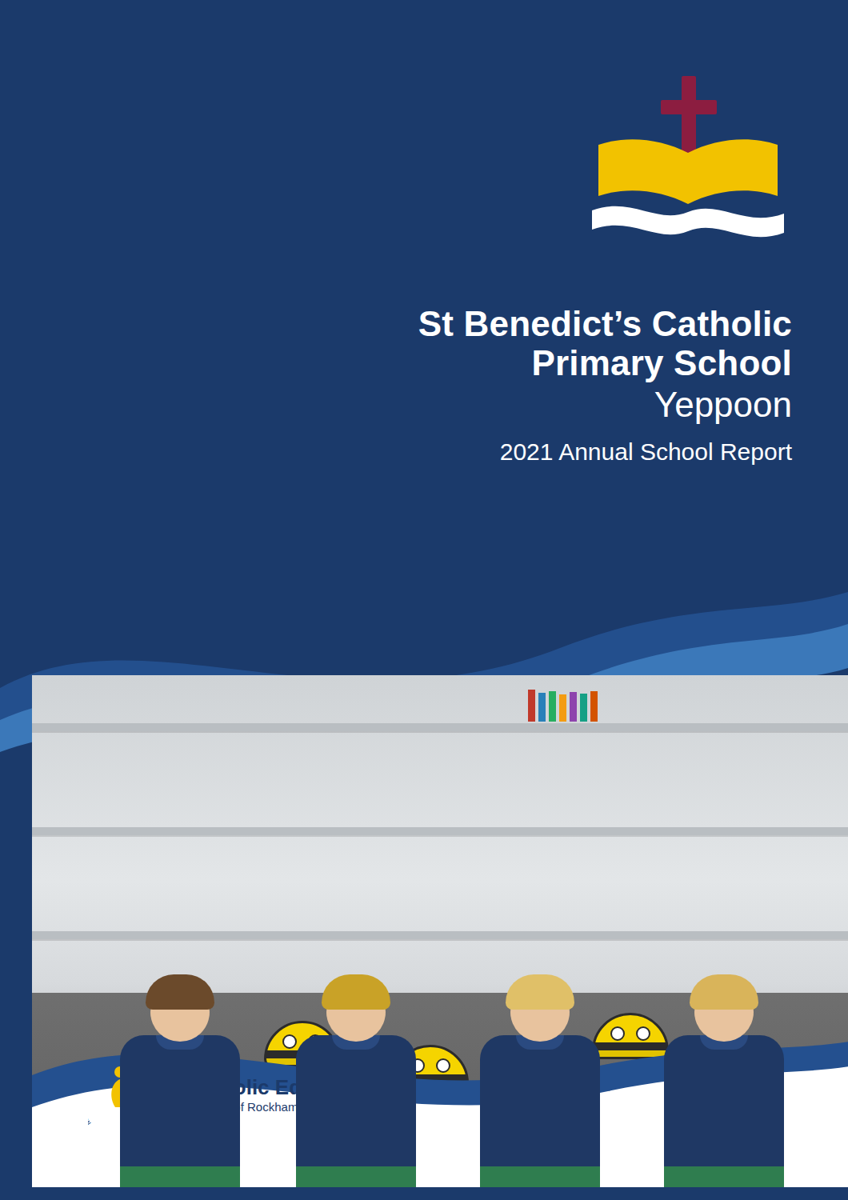St Benedict’s Catholic Primary School
Yeppoon
2021 Annual School Report
Meaning for Life
Catholic Education
Diocese of Rockhampton